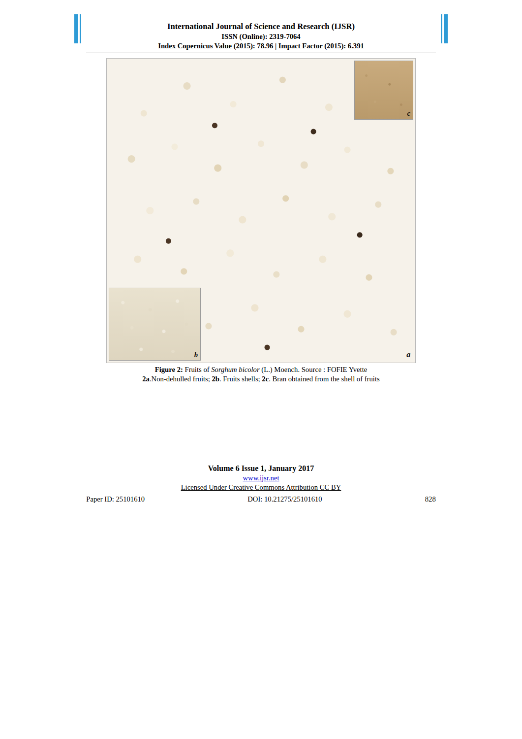International Journal of Science and Research (IJSR)
ISSN (Online): 2319-7064
Index Copernicus Value (2015): 78.96 | Impact Factor (2015): 6.391
c
b
a
Figure 2: Fruits of Sorghum bicolor (L.) Moench. Source : FOFIE Yvette
2a.Non-dehulled fruits; 2b. Fruits shells; 2c. Bran obtained from the shell of fruits
Volume 6 Issue 1, January 2017
www.ijsr.net
Licensed Under Creative Commons Attribution CC BY
Paper ID: 25101610 DOI: 10.21275/25101610 828